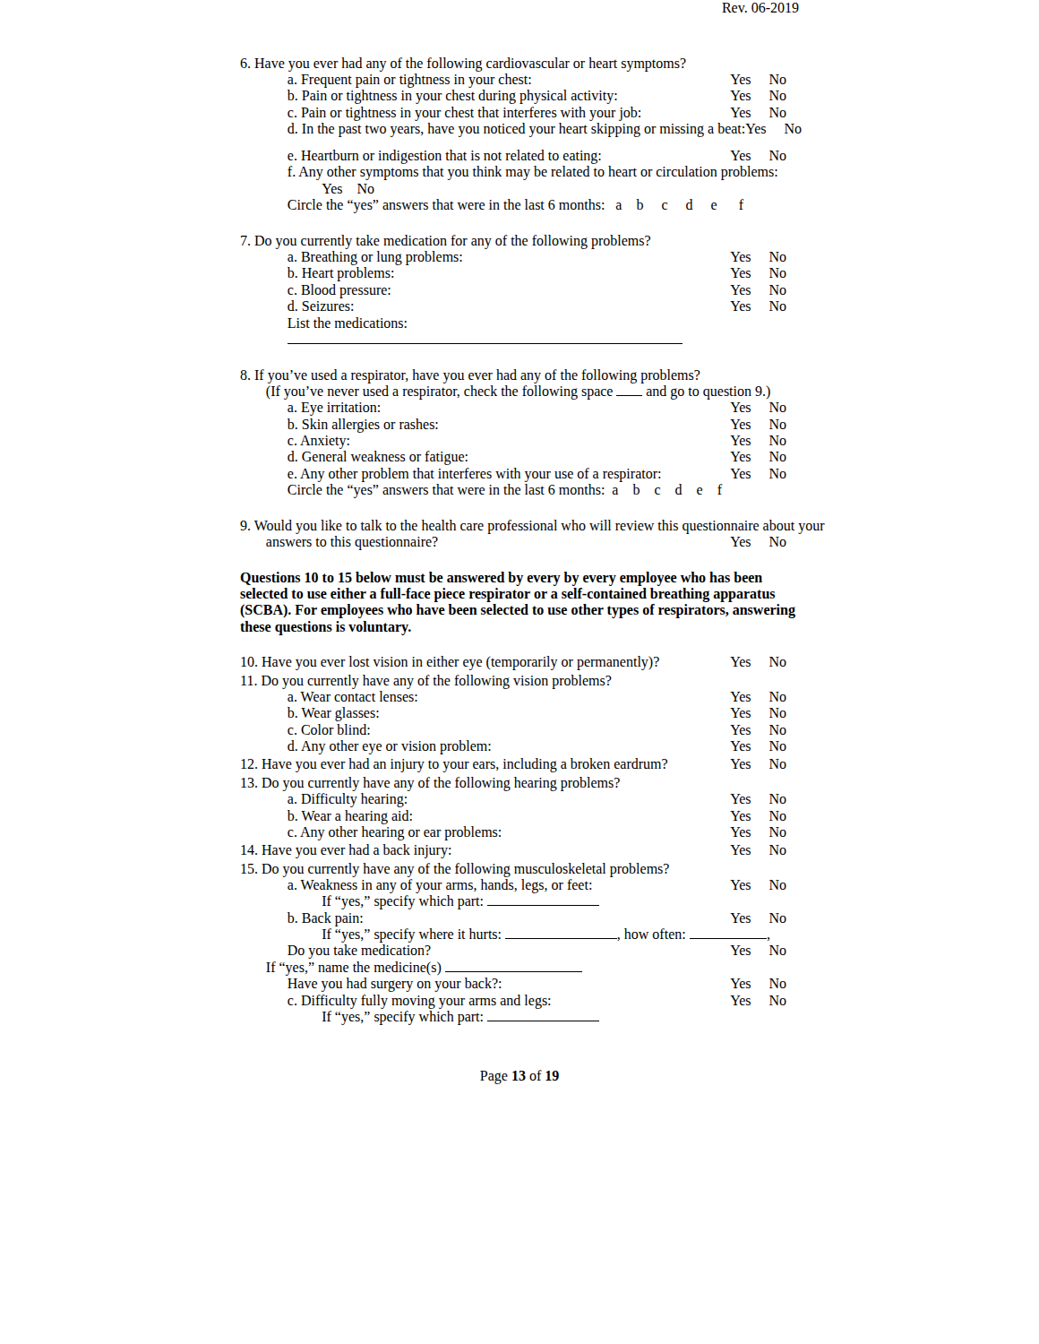Rev. 06-2019
6. Have you ever had any of the following cardiovascular or heart symptoms?
a. Frequent pain or tightness in your chest: Yes No
b. Pain or tightness in your chest during physical activity: Yes No
c. Pain or tightness in your chest that interferes with your job: Yes No
d. In the past two years, have you noticed your heart skipping or missing a beat: Yes No
e. Heartburn or indigestion that is not related to eating: Yes No
f. Any other symptoms that you think may be related to heart or circulation problems:
Yes No
Circle the “yes” answers that were in the last 6 months: a b c d e f
7. Do you currently take medication for any of the following problems?
a. Breathing or lung problems: Yes No
b. Heart problems: Yes No
c. Blood pressure: Yes No
d. Seizures: Yes No
List the medications:
8. If you’ve used a respirator, have you ever had any of the following problems?
(If you’ve never used a respirator, check the following space and go to question 9.)
a. Eye irritation: Yes No
b. Skin allergies or rashes: Yes No
c. Anxiety: Yes No
d. General weakness or fatigue: Yes No
e. Any other problem that interferes with your use of a respirator: Yes No
Circle the “yes” answers that were in the last 6 months: a b c d e f
9. Would you like to talk to the health care professional who will review this questionnaire about your
answers to this questionnaire? Yes No
Questions 10 to 15 below must be answered by every by every employee who has been selected to use either a full-face piece respirator or a self-contained breathing apparatus (SCBA). For employees who have been selected to use other types of respirators, answering these questions is voluntary.
10. Have you ever lost vision in either eye (temporarily or permanently)? Yes No
11. Do you currently have any of the following vision problems?
a. Wear contact lenses: Yes No
b. Wear glasses: Yes No
c. Color blind: Yes No
d. Any other eye or vision problem: Yes No
12. Have you ever had an injury to your ears, including a broken eardrum? Yes No
13. Do you currently have any of the following hearing problems?
a. Difficulty hearing: Yes No
b. Wear a hearing aid: Yes No
c. Any other hearing or ear problems: Yes No
14. Have you ever had a back injury: Yes No
15. Do you currently have any of the following musculoskeletal problems?
a. Weakness in any of your arms, hands, legs, or feet: Yes No
If “yes,” specify which part:
b. Back pain: Yes No
If “yes,” specify where it hurts: , how often: ,
Do you take medication? Yes No
If “yes,” name the medicine(s)
Have you had surgery on your back?: Yes No
c. Difficulty fully moving your arms and legs: Yes No
If “yes,” specify which part:
Page 13 of 19